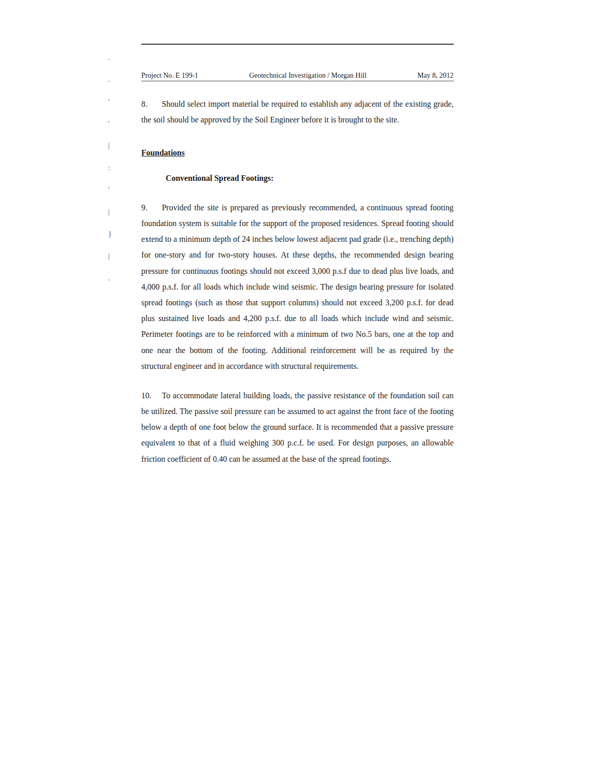. . ' ' | : ' | } | .
Project No. E 199-1
Geotechnical Investigation / Morgan Hill
May 8, 2012
8. Should select import material be required to establish any adjacent of the existing grade, the soil should be approved by the Soil Engineer before it is brought to the site.
Foundations
Conventional Spread Footings:
9. Provided the site is prepared as previously recommended, a continuous spread footing foundation system is suitable for the support of the proposed residences. Spread footing should extend to a minimum depth of 24 inches below lowest adjacent pad grade (i.e., trenching depth) for one-story and for two-story houses. At these depths, the recommended design bearing pressure for continuous footings should not exceed 3,000 p.s.f due to dead plus live loads, and 4,000 p.s.f. for all loads which include wind seismic. The design bearing pressure for isolated spread footings (such as those that support columns) should not exceed 3,200 p.s.f. for dead plus sustained live loads and 4,200 p.s.f. due to all loads which include wind and seismic. Perimeter footings are to be reinforced with a minimum of two No.5 bars, one at the top and one near the bottom of the footing. Additional reinforcement will be as required by the structural engineer and in accordance with structural requirements.
10. To accommodate lateral building loads, the passive resistance of the foundation soil can be utilized. The passive soil pressure can be assumed to act against the front face of the footing below a depth of one foot below the ground surface. It is recommended that a passive pressure equivalent to that of a fluid weighing 300 p.c.f. be used. For design purposes, an allowable friction coefficient of 0.40 can be assumed at the base of the spread footings.